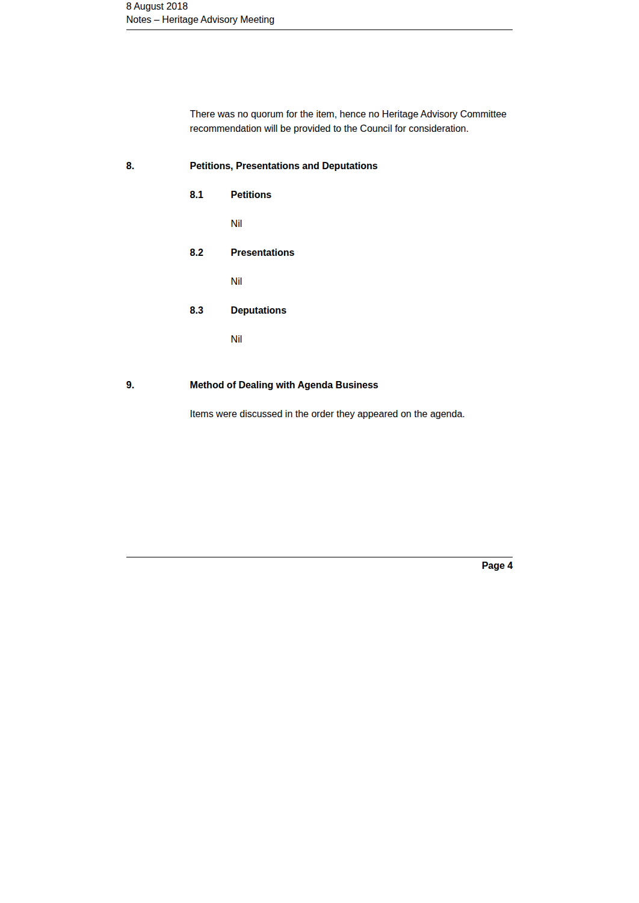8 August 2018
Notes – Heritage Advisory Meeting
There was no quorum for the item, hence no Heritage Advisory Committee recommendation will be provided to the Council for consideration.
8.
Petitions, Presentations and Deputations
8.1
Petitions
Nil
8.2
Presentations
Nil
8.3
Deputations
Nil
9.
Method of Dealing with Agenda Business
Items were discussed in the order they appeared on the agenda.
Page 4